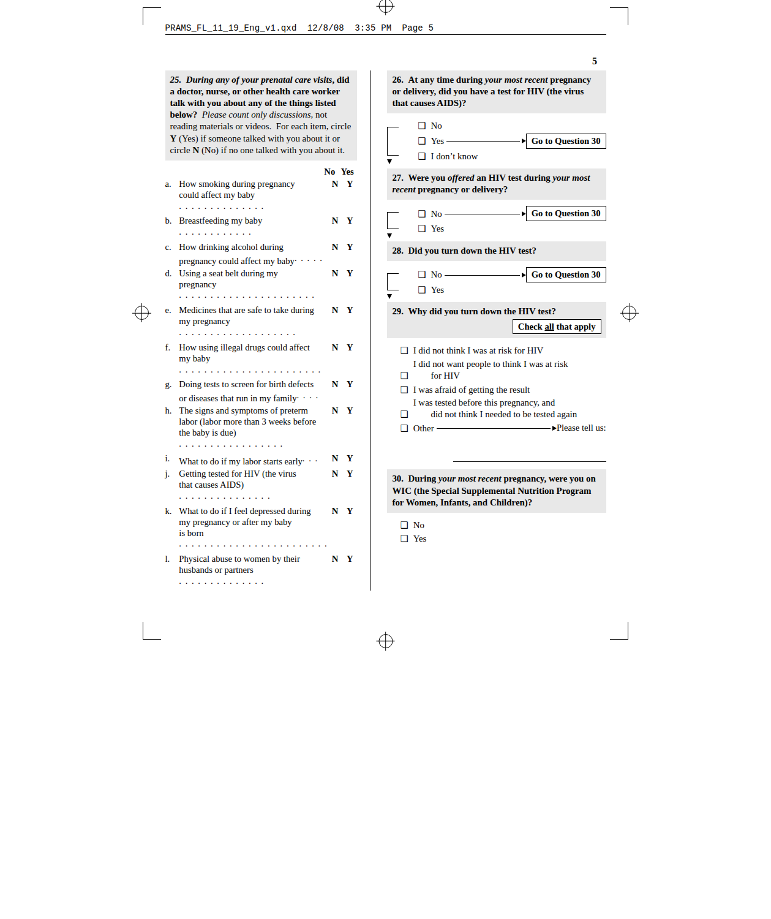PRAMS_FL_11_19_Eng_v1.qxd 12/8/08 3:35 PM Page 5
5
25. During any of your prenatal care visits, did a doctor, nurse, or other health care worker talk with you about any of the things listed below? Please count only discussions, not reading materials or videos. For each item, circle Y (Yes) if someone talked with you about it or circle N (No) if no one talked with you about it.
No Yes
| a. | How smoking during pregnancy could affect my baby . . . . . . . . . . . . . . | N | Y |
| b. | Breastfeeding my baby . . . . . . . . . . . . | N | Y |
| c. | How drinking alcohol during pregnancy could affect my baby . . . . . | N | Y |
| d. | Using a seat belt during my pregnancy . . . . . . . . . . . . . . . . . . . . . . | N | Y |
| e. | Medicines that are safe to take during my pregnancy . . . . . . . . . . . . . . . . . . . | N | Y |
| f. | How using illegal drugs could affect my baby . . . . . . . . . . . . . . . . . . . . . . . | N | Y |
| g. | Doing tests to screen for birth defects or diseases that run in my family . . . . | N | Y |
| h. | The signs and symptoms of preterm labor (labor more than 3 weeks before the baby is due) . . . . . . . . . . . . . . . . . | N | Y |
| i. | What to do if my labor starts early . . . | N | Y |
| j. | Getting tested for HIV (the virus that causes AIDS) . . . . . . . . . . . . . . . | N | Y |
| k. | What to do if I feel depressed during my pregnancy or after my baby is born . . . . . . . . . . . . . . . . . . . . . . . . | N | Y |
| l. | Physical abuse to women by their husbands or partners . . . . . . . . . . . . . . | N | Y |
26. At any time during your most recent pregnancy or delivery, did you have a test for HIV (the virus that causes AIDS)?
❑No
❑Yes Go to Question 30
❑I don’t know
27. Were you offered an HIV test during your most recent pregnancy or delivery?
❑No Go to Question 30
❑Yes
28. Did you turn down the HIV test?
❑No Go to Question 30
❑Yes
29. Why did you turn down the HIV test?
Check all that apply
❑I did not think I was at risk for HIV
❑I did not want people to think I was at risk
for HIV
❑I was afraid of getting the result
❑I was tested before this pregnancy, and
did not think I needed to be tested again
❑Other Please tell us:
30. During your most recent pregnancy, were you on WIC (the Special Supplemental Nutrition Program for Women, Infants, and Children)?
❑No
❑Yes